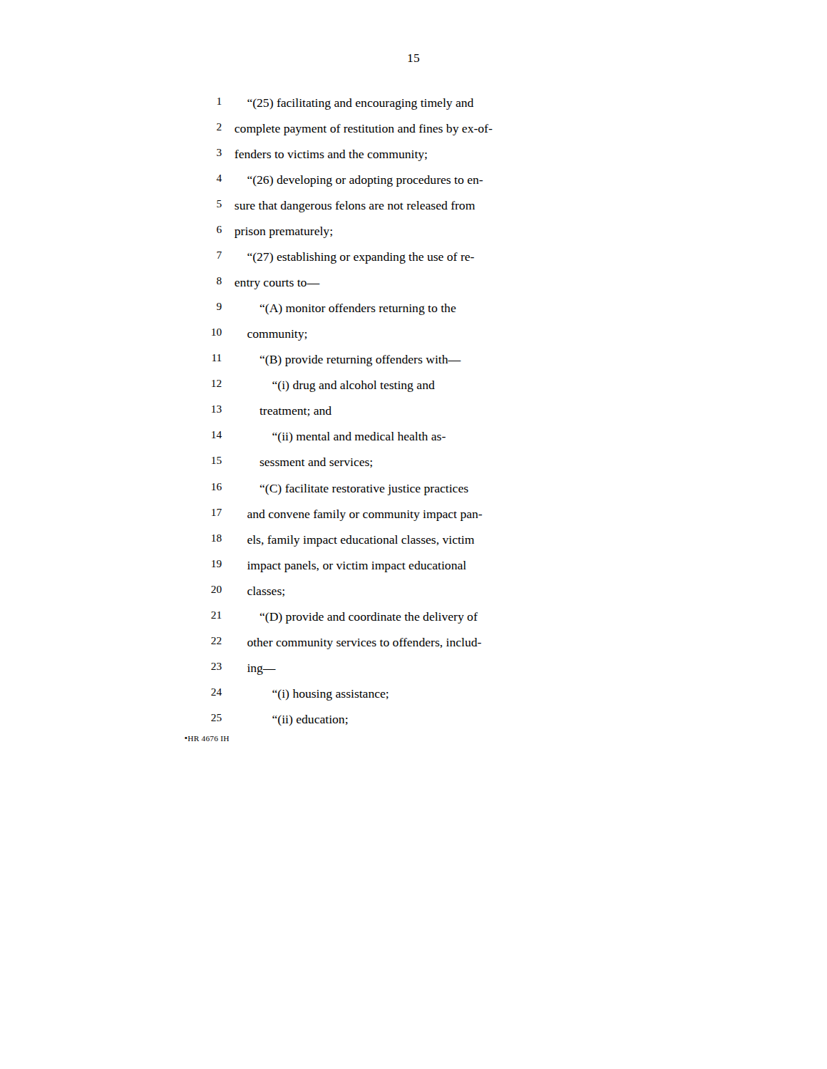15
| 1 | “(25) facilitating and encouraging timely and |
| 2 | complete payment of restitution and fines by ex-of- |
| 3 | fenders to victims and the community; |
| 4 | “(26) developing or adopting procedures to en- |
| 5 | sure that dangerous felons are not released from |
| 6 | prison prematurely; |
| 7 | “(27) establishing or expanding the use of re- |
| 8 | entry courts to— |
| 9 | “(A) monitor offenders returning to the |
| 10 | community; |
| 11 | “(B) provide returning offenders with— |
| 12 | “(i) drug and alcohol testing and |
| 13 | treatment; and |
| 14 | “(ii) mental and medical health as- |
| 15 | sessment and services; |
| 16 | “(C) facilitate restorative justice practices |
| 17 | and convene family or community impact pan- |
| 18 | els, family impact educational classes, victim |
| 19 | impact panels, or victim impact educational |
| 20 | classes; |
| 21 | “(D) provide and coordinate the delivery of |
| 22 | other community services to offenders, includ- |
| 23 | ing— |
| 24 | “(i) housing assistance; |
| 25 | “(ii) education; |
•HR 4676 IH